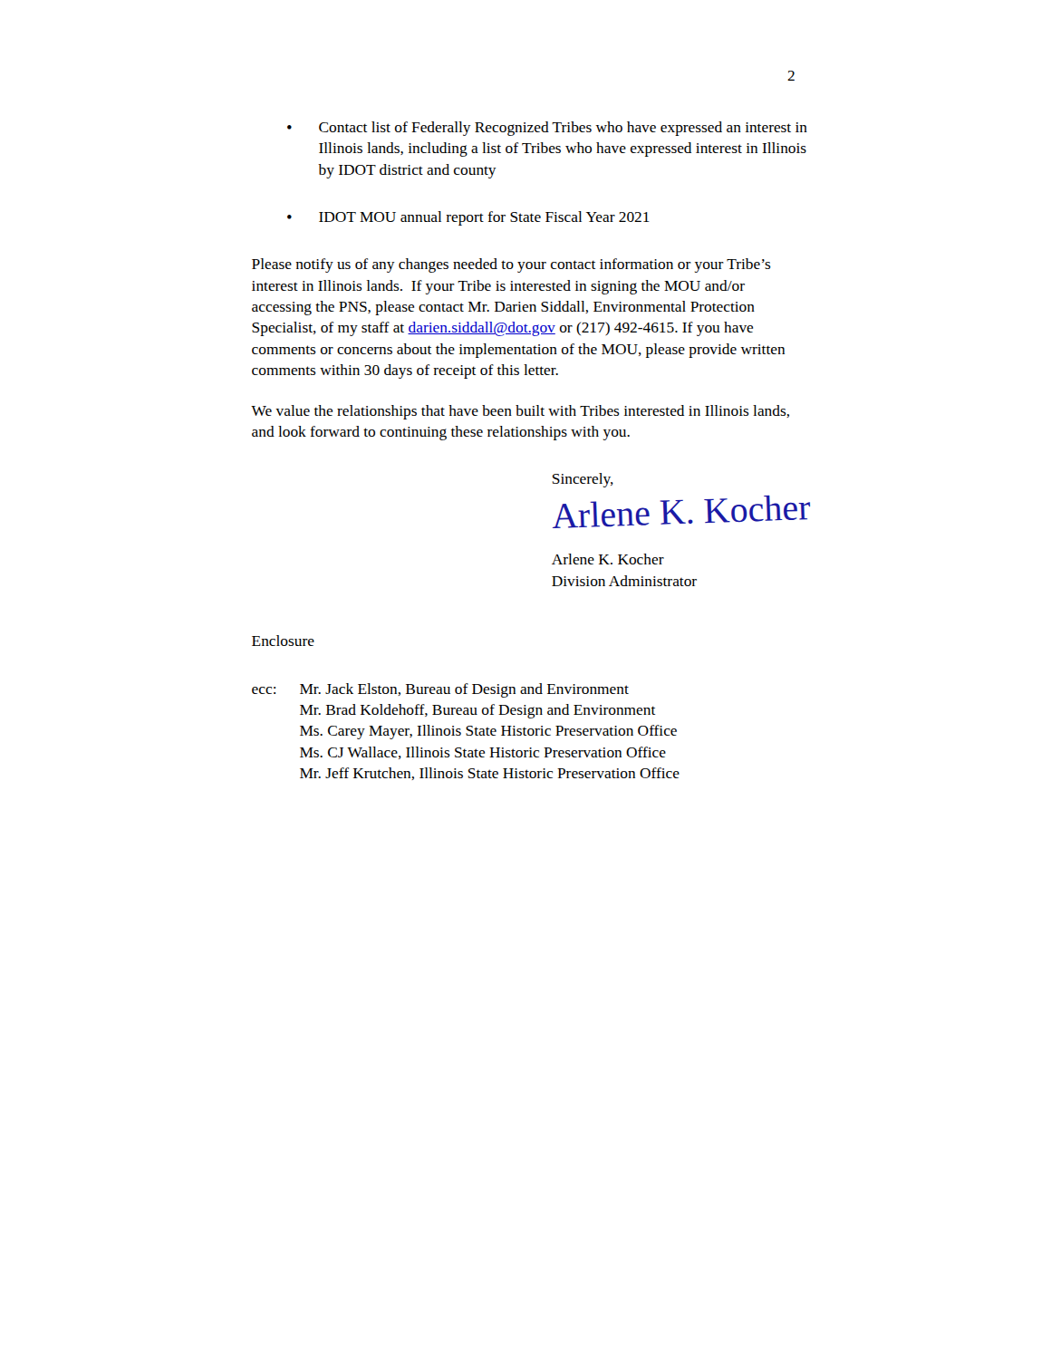2
Contact list of Federally Recognized Tribes who have expressed an interest in Illinois lands, including a list of Tribes who have expressed interest in Illinois by IDOT district and county
IDOT MOU annual report for State Fiscal Year 2021
Please notify us of any changes needed to your contact information or your Tribe’s interest in Illinois lands. If your Tribe is interested in signing the MOU and/or accessing the PNS, please contact Mr. Darien Siddall, Environmental Protection Specialist, of my staff at darien.siddall@dot.gov or (217) 492-4615. If you have comments or concerns about the implementation of the MOU, please provide written comments within 30 days of receipt of this letter.
We value the relationships that have been built with Tribes interested in Illinois lands, and look forward to continuing these relationships with you.
Sincerely,
Arlene K. Kocher
Arlene K. Kocher
Division Administrator
Enclosure
ecc:
Mr. Jack Elston, Bureau of Design and Environment
Mr. Brad Koldehoff, Bureau of Design and Environment
Ms. Carey Mayer, Illinois State Historic Preservation Office
Ms. CJ Wallace, Illinois State Historic Preservation Office
Mr. Jeff Krutchen, Illinois State Historic Preservation Office